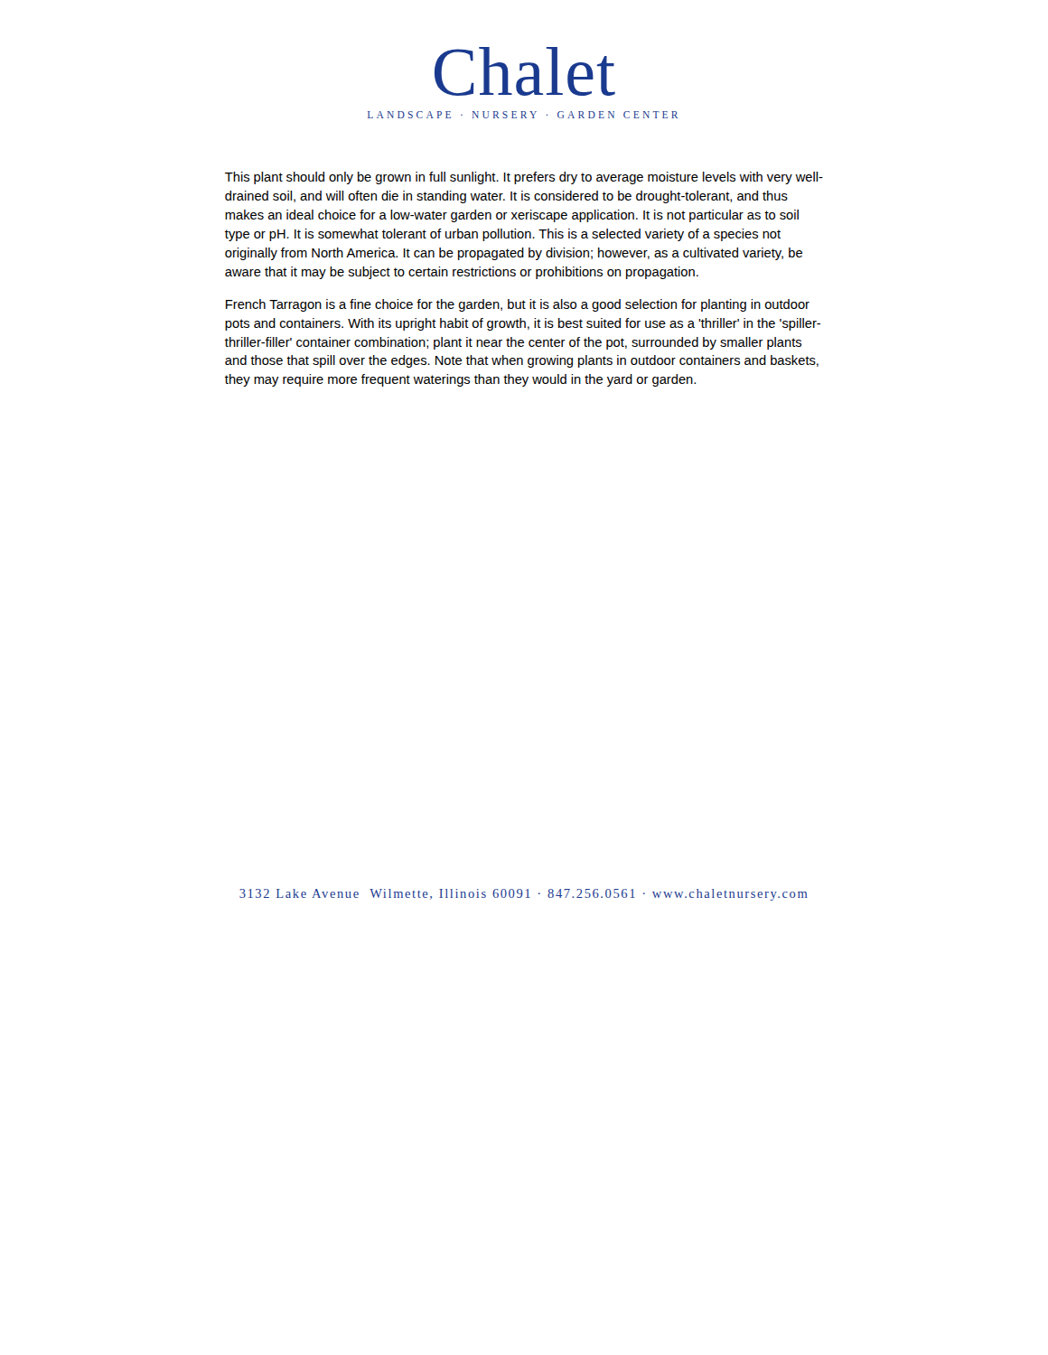Chalet
Landscape · Nursery · Garden Center
This plant should only be grown in full sunlight. It prefers dry to average moisture levels with very well-drained soil, and will often die in standing water. It is considered to be drought-tolerant, and thus makes an ideal choice for a low-water garden or xeriscape application. It is not particular as to soil type or pH. It is somewhat tolerant of urban pollution. This is a selected variety of a species not originally from North America. It can be propagated by division; however, as a cultivated variety, be aware that it may be subject to certain restrictions or prohibitions on propagation.
French Tarragon is a fine choice for the garden, but it is also a good selection for planting in outdoor pots and containers. With its upright habit of growth, it is best suited for use as a 'thriller' in the 'spiller-thriller-filler' container combination; plant it near the center of the pot, surrounded by smaller plants and those that spill over the edges. Note that when growing plants in outdoor containers and baskets, they may require more frequent waterings than they would in the yard or garden.
3132 Lake Avenue Wilmette, Illinois 60091 · 847.256.0561 · www.chaletnursery.com